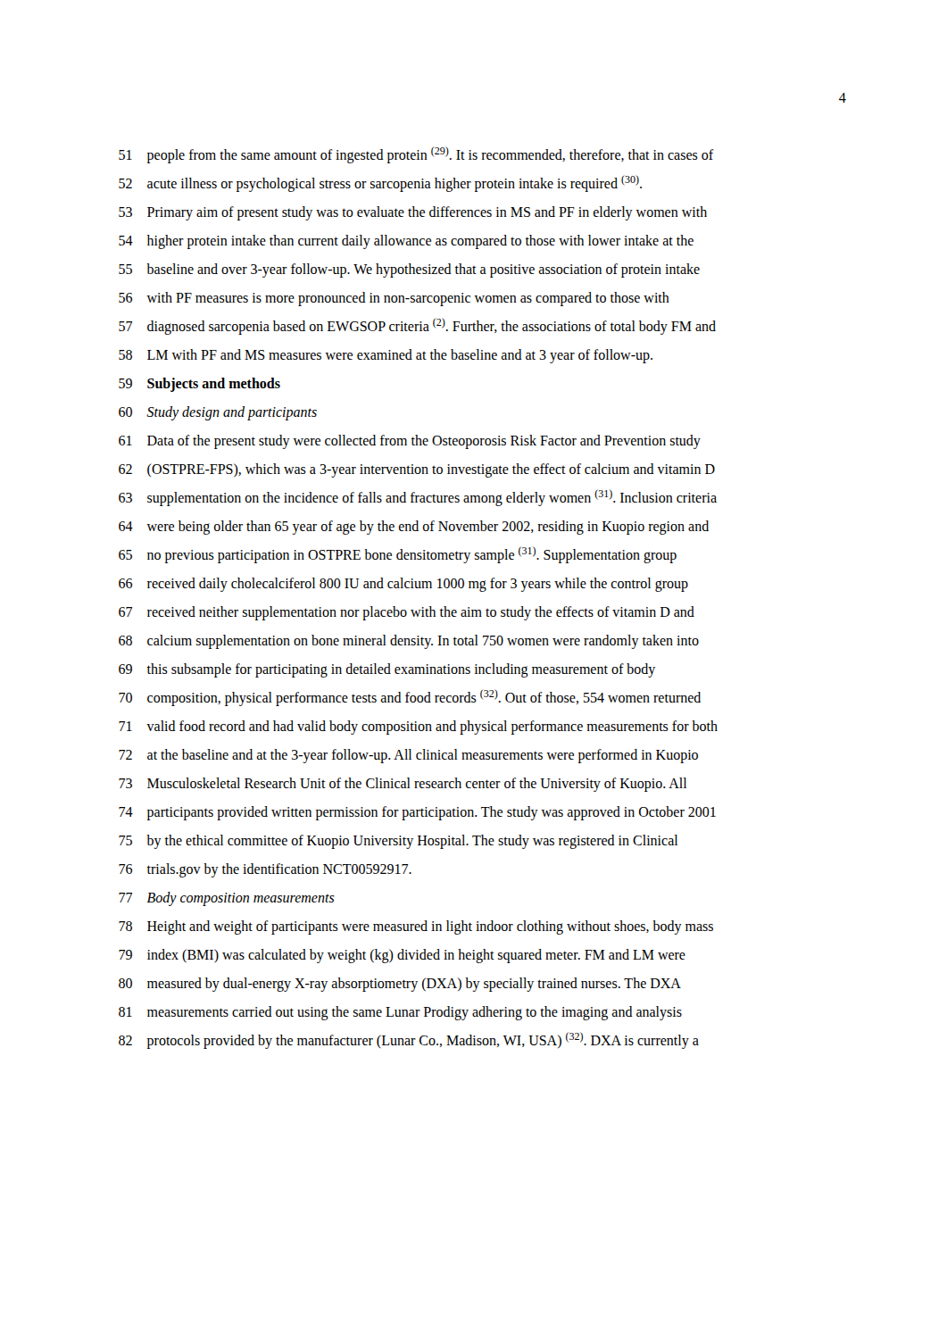4
people from the same amount of ingested protein (29). It is recommended, therefore, that in cases of
acute illness or psychological stress or sarcopenia higher protein intake is required (30).
Primary aim of present study was to evaluate the differences in MS and PF in elderly women with
higher protein intake than current daily allowance as compared to those with lower intake at the
baseline and over 3-year follow-up. We hypothesized that a positive association of protein intake
with PF measures is more pronounced in non-sarcopenic women as compared to those with
diagnosed sarcopenia based on EWGSOP criteria (2). Further, the associations of total body FM and
LM with PF and MS measures were examined at the baseline and at 3 year of follow-up.
Subjects and methods
Study design and participants
Data of the present study were collected from the Osteoporosis Risk Factor and Prevention study
(OSTPRE-FPS), which was a 3-year intervention to investigate the effect of calcium and vitamin D
supplementation on the incidence of falls and fractures among elderly women (31). Inclusion criteria
were being older than 65 year of age by the end of November 2002, residing in Kuopio region and
no previous participation in OSTPRE bone densitometry sample (31). Supplementation group
received daily cholecalciferol 800 IU and calcium 1000 mg for 3 years while the control group
received neither supplementation nor placebo with the aim to study the effects of vitamin D and
calcium supplementation on bone mineral density. In total 750 women were randomly taken into
this subsample for participating in detailed examinations including measurement of body
composition, physical performance tests and food records (32). Out of those, 554 women returned
valid food record and had valid body composition and physical performance measurements for both
at the baseline and at the 3-year follow-up. All clinical measurements were performed in Kuopio
Musculoskeletal Research Unit of the Clinical research center of the University of Kuopio. All
participants provided written permission for participation. The study was approved in October 2001
by the ethical committee of Kuopio University Hospital. The study was registered in Clinical
trials.gov by the identification NCT00592917.
Body composition measurements
Height and weight of participants were measured in light indoor clothing without shoes, body mass
index (BMI) was calculated by weight (kg) divided in height squared meter. FM and LM were
measured by dual-energy X-ray absorptiometry (DXA) by specially trained nurses. The DXA
measurements carried out using the same Lunar Prodigy adhering to the imaging and analysis
protocols provided by the manufacturer (Lunar Co., Madison, WI, USA) (32). DXA is currently a